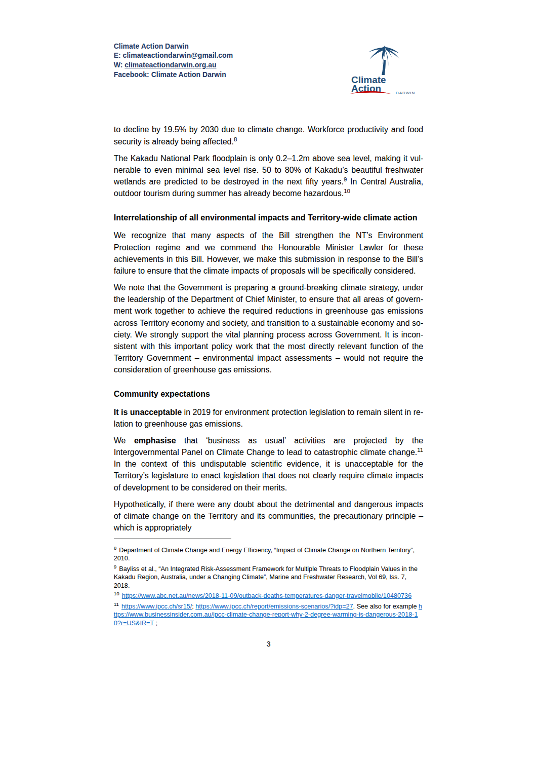Climate Action Darwin
E: climateactiondarwin@gmail.com
W: climateactiondarwin.org.au
Facebook: Climate Action Darwin
Climate Action Darwin logo Climate Action DARWIN
to decline by 19.5% by 2030 due to climate change. Workforce productivity and food security is already being affected.8
The Kakadu National Park floodplain is only 0.2–1.2m above sea level, making it vulnerable to even minimal sea level rise. 50 to 80% of Kakadu’s beautiful freshwater wetlands are predicted to be destroyed in the next fifty years.9 In Central Australia, outdoor tourism during summer has already become hazardous.10
Interrelationship of all environmental impacts and Territory-wide climate action
We recognize that many aspects of the Bill strengthen the NT’s Environment Protection regime and we commend the Honourable Minister Lawler for these achievements in this Bill. However, we make this submission in response to the Bill’s failure to ensure that the climate impacts of proposals will be specifically considered.
We note that the Government is preparing a ground-breaking climate strategy, under the leadership of the Department of Chief Minister, to ensure that all areas of government work together to achieve the required reductions in greenhouse gas emissions across Territory economy and society, and transition to a sustainable economy and society. We strongly support the vital planning process across Government. It is inconsistent with this important policy work that the most directly relevant function of the Territory Government – environmental impact assessments – would not require the consideration of greenhouse gas emissions.
Community expectations
It is unacceptable in 2019 for environment protection legislation to remain silent in relation to greenhouse gas emissions.
We emphasise that ‘business as usual’ activities are projected by the Intergovernmental Panel on Climate Change to lead to catastrophic climate change.11 In the context of this undisputable scientific evidence, it is unacceptable for the Territory’s legislature to enact legislation that does not clearly require climate impacts of development to be considered on their merits.
Hypothetically, if there were any doubt about the detrimental and dangerous impacts of climate change on the Territory and its communities, the precautionary principle – which is appropriately
8 Department of Climate Change and Energy Efficiency, “Impact of Climate Change on Northern Territory”, 2010.
9 Bayliss et al., “An Integrated Risk-Assessment Framework for Multiple Threats to Floodplain Values in the Kakadu Region, Australia, under a Changing Climate”, Marine and Freshwater Research, Vol 69, Iss. 7, 2018.
10 https://www.abc.net.au/news/2018-11-09/outback-deaths-temperatures-danger-travelmobile/10480736
11 https://www.ipcc.ch/sr15/; https://www.ipcc.ch/report/emissions-scenarios/?idp=27. See also for example https://www.businessinsider.com.au/ipcc-climate-change-report-why-2-degree-warming-is-dangerous-2018-10?r=US&IR=T ;
3